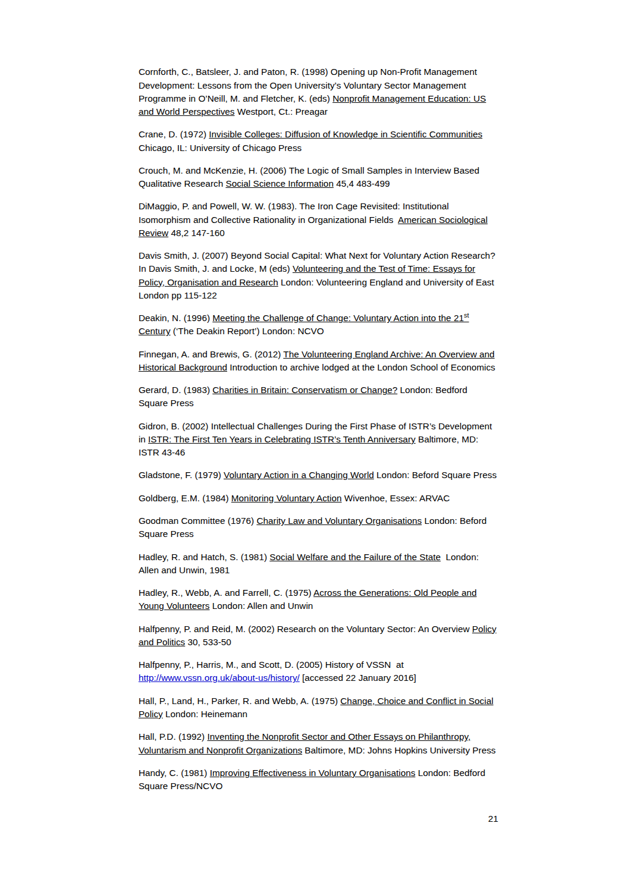Cornforth, C., Batsleer, J. and Paton, R. (1998) Opening up Non-Profit Management Development: Lessons from the Open University’s Voluntary Sector Management Programme in O’Neill, M. and Fletcher, K. (eds) Nonprofit Management Education: US and World Perspectives Westport, Ct.: Preagar
Crane, D. (1972) Invisible Colleges: Diffusion of Knowledge in Scientific Communities Chicago, IL: University of Chicago Press
Crouch, M. and McKenzie, H. (2006) The Logic of Small Samples in Interview Based Qualitative Research Social Science Information 45,4 483-499
DiMaggio, P. and Powell, W. W. (1983). The Iron Cage Revisited: Institutional Isomorphism and Collective Rationality in Organizational Fields American Sociological Review 48,2 147-160
Davis Smith, J. (2007) Beyond Social Capital: What Next for Voluntary Action Research? In Davis Smith, J. and Locke, M (eds) Volunteering and the Test of Time: Essays for Policy, Organisation and Research London: Volunteering England and University of East London pp 115-122
Deakin, N. (1996) Meeting the Challenge of Change: Voluntary Action into the 21st Century (‘The Deakin Report’) London: NCVO
Finnegan, A. and Brewis, G. (2012) The Volunteering England Archive: An Overview and Historical Background Introduction to archive lodged at the London School of Economics
Gerard, D. (1983) Charities in Britain: Conservatism or Change? London: Bedford Square Press
Gidron, B. (2002) Intellectual Challenges During the First Phase of ISTR’s Development in ISTR: The First Ten Years in Celebrating ISTR’s Tenth Anniversary Baltimore, MD: ISTR 43-46
Gladstone, F. (1979) Voluntary Action in a Changing World London: Beford Square Press
Goldberg, E.M. (1984) Monitoring Voluntary Action Wivenhoe, Essex: ARVAC
Goodman Committee (1976) Charity Law and Voluntary Organisations London: Beford Square Press
Hadley, R. and Hatch, S. (1981) Social Welfare and the Failure of the State London: Allen and Unwin, 1981
Hadley, R., Webb, A. and Farrell, C. (1975) Across the Generations: Old People and Young Volunteers London: Allen and Unwin
Halfpenny, P. and Reid, M. (2002) Research on the Voluntary Sector: An Overview Policy and Politics 30, 533-50
Halfpenny, P., Harris, M., and Scott, D. (2005) History of VSSN at http://www.vssn.org.uk/about-us/history/ [accessed 22 January 2016]
Hall, P., Land, H., Parker, R. and Webb, A. (1975) Change, Choice and Conflict in Social Policy London: Heinemann
Hall, P.D. (1992) Inventing the Nonprofit Sector and Other Essays on Philanthropy, Voluntarism and Nonprofit Organizations Baltimore, MD: Johns Hopkins University Press
Handy, C. (1981) Improving Effectiveness in Voluntary Organisations London: Bedford Square Press/NCVO
21